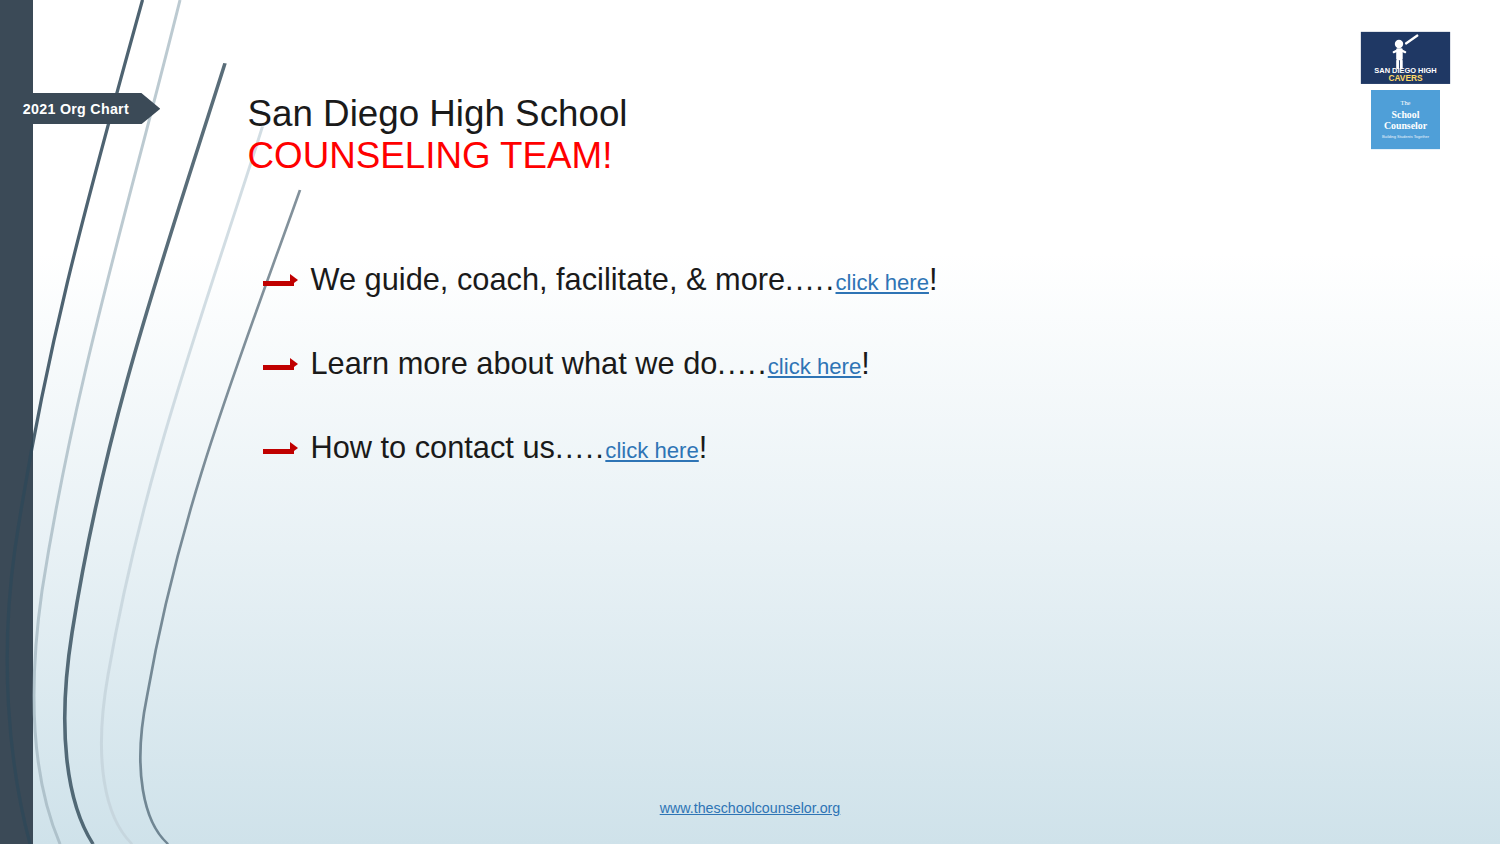2021 Org Chart
SAN DIEGO HIGH CAVERS The School Counselor Building Students Together
San Diego High School
COUNSELING TEAM!
We guide, coach, facilitate, & more..... click here!
Learn more about what we do..... click here!
How to contact us..... click here!
www.theschoolcounselor.org